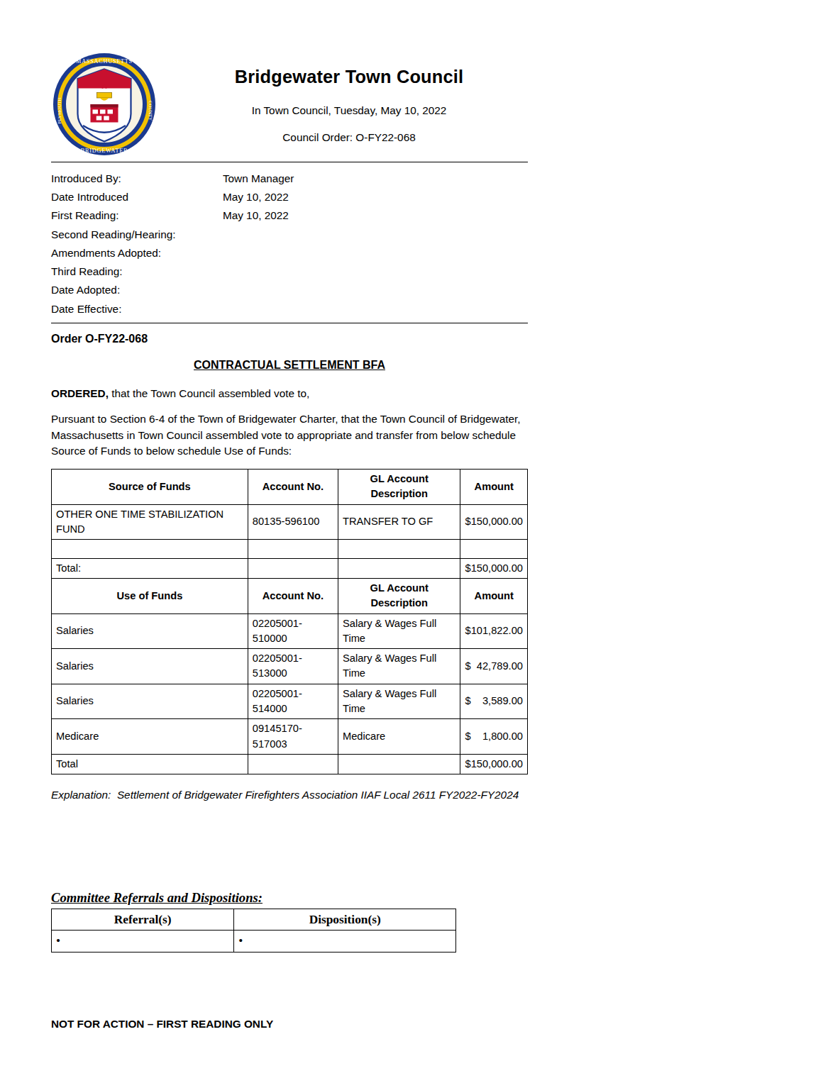MASSACHUSETTS BRIDGEWATER PLYMOUTH COUNTY
Bridgewater Town Council
In Town Council, Tuesday, May 10, 2022
Council Order: O-FY22-068
| Introduced By: | Town Manager |
| Date Introduced | May 10, 2022 |
| First Reading: | May 10, 2022 |
| Second Reading/Hearing: | |
| Amendments Adopted: | |
| Third Reading: | |
| Date Adopted: | |
| Date Effective: | |
Order O-FY22-068
CONTRACTUAL SETTLEMENT BFA
ORDERED, that the Town Council assembled vote to,
Pursuant to Section 6-4 of the Town of Bridgewater Charter, that the Town Council of Bridgewater, Massachusetts in Town Council assembled vote to appropriate and transfer from below schedule Source of Funds to below schedule Use of Funds:
| Source of Funds | Account No. | GL Account Description | Amount |
| --- | --- | --- | --- |
| OTHER ONE TIME STABILIZATION FUND | 80135-596100 | TRANSFER TO GF | $ | 150,000.00 |
| Total: | | | $ | 150,000.00 |
| Use of Funds | Account No. | GL Account Description | Amount |
| Salaries | 02205001-510000 | Salary & Wages Full Time | $ | 101,822.00 |
| Salaries | 02205001-513000 | Salary & Wages Full Time | $ | 42,789.00 |
| Salaries | 02205001-514000 | Salary & Wages Full Time | $ | 3,589.00 |
| Medicare | 09145170-517003 | Medicare | $ | 1,800.00 |
| Total | | | $ | 150,000.00 |
Explanation: Settlement of Bridgewater Firefighters Association IIAF Local 2611 FY2022-FY2024
Committee Referrals and Dispositions:
| Referral(s) | Disposition(s) |
| --- | --- |
| • | • |
NOT FOR ACTION – FIRST READING ONLY